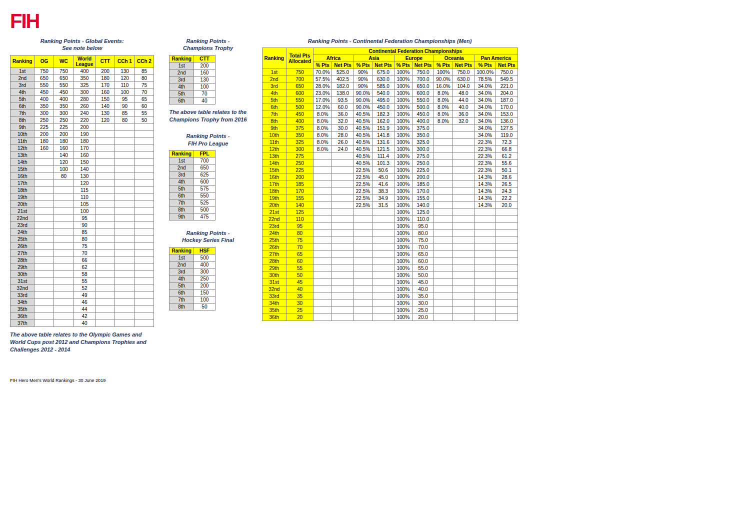FIH
Ranking Points - Global Events:
See note below
| Ranking | OG | WC | World League | CTT | CCh 1 | CCh 2 |
| --- | --- | --- | --- | --- | --- | --- |
| 1st | 750 | 750 | 400 | 200 | 130 | 85 |
| 2nd | 650 | 650 | 350 | 180 | 120 | 80 |
| 3rd | 550 | 550 | 325 | 170 | 110 | 75 |
| 4th | 450 | 450 | 300 | 160 | 100 | 70 |
| 5th | 400 | 400 | 280 | 150 | 95 | 65 |
| 6th | 350 | 350 | 260 | 140 | 90 | 60 |
| 7th | 300 | 300 | 240 | 130 | 85 | 55 |
| 8th | 250 | 250 | 220 | 120 | 80 | 50 |
| 9th | 225 | 225 | 200 | | | |
| 10th | 200 | 200 | 190 | | | |
| 11th | 180 | 180 | 180 | | | |
| 12th | 160 | 160 | 170 | | | |
| 13th | | 140 | 160 | | | |
| 14th | | 120 | 150 | | | |
| 15th | | 100 | 140 | | | |
| 16th | | 80 | 130 | | | |
| 17th | | | 120 | | | |
| 18th | | | 115 | | | |
| 19th | | | 110 | | | |
| 20th | | | 105 | | | |
| 21st | | | 100 | | | |
| 22nd | | | 95 | | | |
| 23rd | | | 90 | | | |
| 24th | | | 85 | | | |
| 25th | | | 80 | | | |
| 26th | | | 75 | | | |
| 27th | | | 70 | | | |
| 28th | | | 66 | | | |
| 29th | | | 62 | | | |
| 30th | | | 58 | | | |
| 31st | | | 55 | | | |
| 32nd | | | 52 | | | |
| 33rd | | | 49 | | | |
| 34th | | | 46 | | | |
| 35th | | | 44 | | | |
| 36th | | | 42 | | | |
| 37th | | | 40 | | | |
The above table relates to the Olympic Games and
World Cups post 2012 and Champions Trophies and
Challenges 2012 - 2014
Ranking Points -
Champions Trophy
| Ranking | CTT |
| --- | --- |
| 1st | 200 |
| 2nd | 160 |
| 3rd | 130 |
| 4th | 100 |
| 5th | 70 |
| 6th | 40 |
The above table relates to the
Champions Trophy from 2016
Ranking Points -
FIH Pro League
| Ranking | FPL |
| --- | --- |
| 1st | 700 |
| 2nd | 650 |
| 3rd | 625 |
| 4th | 600 |
| 5th | 575 |
| 6th | 550 |
| 7th | 525 |
| 8th | 500 |
| 9th | 475 |
Ranking Points -
Hockey Series Final
| Ranking | HSF |
| --- | --- |
| 1st | 500 |
| 2nd | 400 |
| 3rd | 300 |
| 4th | 250 |
| 5th | 200 |
| 6th | 150 |
| 7th | 100 |
| 8th | 50 |
Ranking Points - Continental Federation Championships (Men)
| Ranking | Total Pts Allocated | Continental Federation Championships |
| --- | --- | --- |
| Africa | Asia | Europe | Oceania | Pan America |
| % Pts | Net Pts | % Pts | Net Pts | % Pts | Net Pts | % Pts | Net Pts | % Pts | Net Pts |
| 1st | 750 | 70.0% | 525.0 | 90% | 675.0 | 100% | 750.0 | 100% | 750.0 | 100.0% | 750.0 |
| 2nd | 700 | 57.5% | 402.5 | 90% | 630.0 | 100% | 700.0 | 90.0% | 630.0 | 78.5% | 549.5 |
| 3rd | 650 | 28.0% | 182.0 | 90% | 585.0 | 100% | 650.0 | 16.0% | 104.0 | 34.0% | 221.0 |
| 4th | 600 | 23.0% | 138.0 | 90.0% | 540.0 | 100% | 600.0 | 8.0% | 48.0 | 34.0% | 204.0 |
| 5th | 550 | 17.0% | 93.5 | 90.0% | 495.0 | 100% | 550.0 | 8.0% | 44.0 | 34.0% | 187.0 |
| 6th | 500 | 12.0% | 60.0 | 90.0% | 450.0 | 100% | 500.0 | 8.0% | 40.0 | 34.0% | 170.0 |
| 7th | 450 | 8.0% | 36.0 | 40.5% | 182.3 | 100% | 450.0 | 8.0% | 36.0 | 34.0% | 153.0 |
| 8th | 400 | 8.0% | 32.0 | 40.5% | 162.0 | 100% | 400.0 | 8.0% | 32.0 | 34.0% | 136.0 |
| 9th | 375 | 8.0% | 30.0 | 40.5% | 151.9 | 100% | 375.0 | | | 34.0% | 127.5 |
| 10th | 350 | 8.0% | 28.0 | 40.5% | 141.8 | 100% | 350.0 | | | 34.0% | 119.0 |
| 11th | 325 | 8.0% | 26.0 | 40.5% | 131.6 | 100% | 325.0 | | | 22.3% | 72.3 |
| 12th | 300 | 8.0% | 24.0 | 40.5% | 121.5 | 100% | 300.0 | | | 22.3% | 66.8 |
| 13th | 275 | | | 40.5% | 111.4 | 100% | 275.0 | | | 22.3% | 61.2 |
| 14th | 250 | | | 40.5% | 101.3 | 100% | 250.0 | | | 22.3% | 55.6 |
| 15th | 225 | | | 22.5% | 50.6 | 100% | 225.0 | | | 22.3% | 50.1 |
| 16th | 200 | | | 22.5% | 45.0 | 100% | 200.0 | | | 14.3% | 28.6 |
| 17th | 185 | | | 22.5% | 41.6 | 100% | 185.0 | | | 14.3% | 26.5 |
| 18th | 170 | | | 22.5% | 38.3 | 100% | 170.0 | | | 14.3% | 24.3 |
| 19th | 155 | | | 22.5% | 34.9 | 100% | 155.0 | | | 14.3% | 22.2 |
| 20th | 140 | | | 22.5% | 31.5 | 100% | 140.0 | | | 14.3% | 20.0 |
| 21st | 125 | | | | | 100% | 125.0 | | | | |
| 22nd | 110 | | | | | 100% | 110.0 | | | | |
| 23rd | 95 | | | | | 100% | 95.0 | | | | |
| 24th | 80 | | | | | 100% | 80.0 | | | | |
| 25th | 75 | | | | | 100% | 75.0 | | | | |
| 26th | 70 | | | | | 100% | 70.0 | | | | |
| 27th | 65 | | | | | 100% | 65.0 | | | | |
| 28th | 60 | | | | | 100% | 60.0 | | | | |
| 29th | 55 | | | | | 100% | 55.0 | | | | |
| 30th | 50 | | | | | 100% | 50.0 | | | | |
| 31st | 45 | | | | | 100% | 45.0 | | | | |
| 32nd | 40 | | | | | 100% | 40.0 | | | | |
| 33rd | 35 | | | | | 100% | 35.0 | | | | |
| 34th | 30 | | | | | 100% | 30.0 | | | | |
| 35th | 25 | | | | | 100% | 25.0 | | | | |
| 36th | 20 | | | | | 100% | 20.0 | | | | |
FIH Hero Men's World Rankings - 30 June 2019